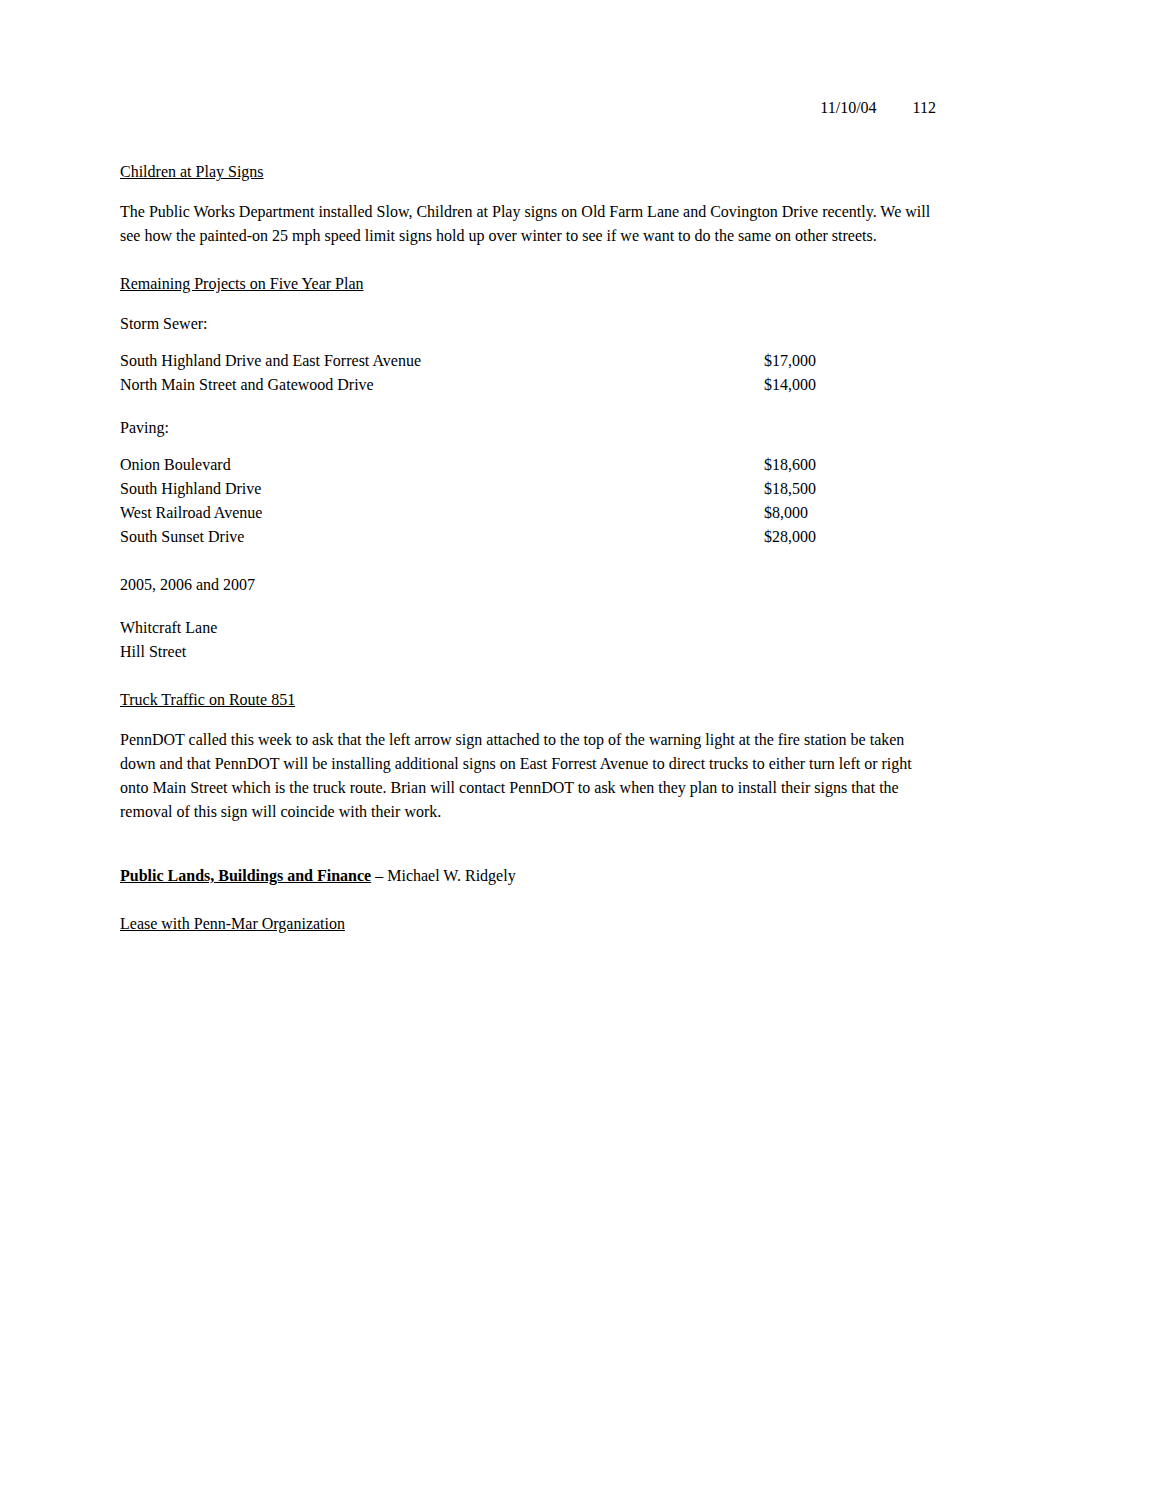11/10/04 112
Children at Play Signs
The Public Works Department installed Slow, Children at Play signs on Old Farm Lane and Covington Drive recently. We will see how the painted-on 25 mph speed limit signs hold up over winter to see if we want to do the same on other streets.
Remaining Projects on Five Year Plan
Storm Sewer:
| South Highland Drive and East Forrest Avenue | $17,000 |
| North Main Street and Gatewood Drive | $14,000 |
Paving:
| Onion Boulevard | $18,600 |
| South Highland Drive | $18,500 |
| West Railroad Avenue | $8,000 |
| South Sunset Drive | $28,000 |
2005, 2006 and 2007
Whitcraft Lane
Hill Street
Truck Traffic on Route 851
PennDOT called this week to ask that the left arrow sign attached to the top of the warning light at the fire station be taken down and that PennDOT will be installing additional signs on East Forrest Avenue to direct trucks to either turn left or right onto Main Street which is the truck route. Brian will contact PennDOT to ask when they plan to install their signs that the removal of this sign will coincide with their work.
Public Lands, Buildings and Finance
– Michael W. Ridgely
Lease with Penn-Mar Organization